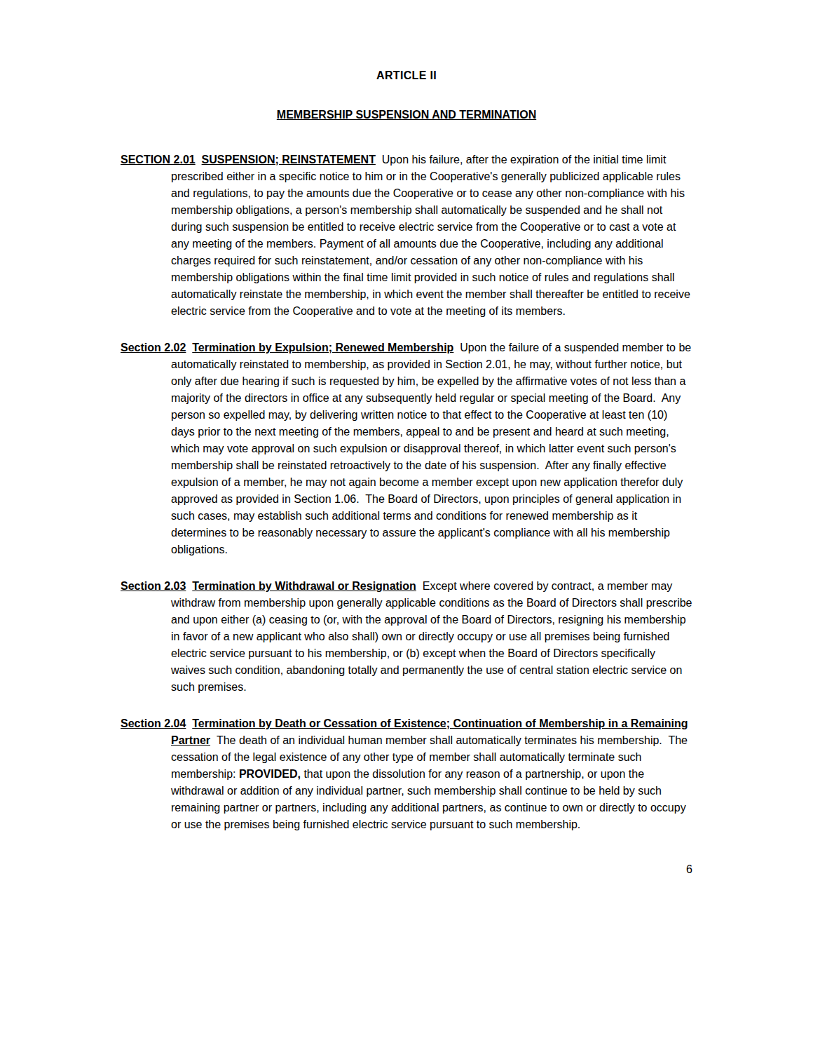ARTICLE II
MEMBERSHIP SUSPENSION AND TERMINATION
SECTION 2.01 SUSPENSION; REINSTATEMENT Upon his failure, after the expiration of the initial time limit prescribed either in a specific notice to him or in the Cooperative's generally publicized applicable rules and regulations, to pay the amounts due the Cooperative or to cease any other non-compliance with his membership obligations, a person's membership shall automatically be suspended and he shall not during such suspension be entitled to receive electric service from the Cooperative or to cast a vote at any meeting of the members. Payment of all amounts due the Cooperative, including any additional charges required for such reinstatement, and/or cessation of any other non-compliance with his membership obligations within the final time limit provided in such notice of rules and regulations shall automatically reinstate the membership, in which event the member shall thereafter be entitled to receive electric service from the Cooperative and to vote at the meeting of its members.
Section 2.02 Termination by Expulsion; Renewed Membership Upon the failure of a suspended member to be automatically reinstated to membership, as provided in Section 2.01, he may, without further notice, but only after due hearing if such is requested by him, be expelled by the affirmative votes of not less than a majority of the directors in office at any subsequently held regular or special meeting of the Board. Any person so expelled may, by delivering written notice to that effect to the Cooperative at least ten (10) days prior to the next meeting of the members, appeal to and be present and heard at such meeting, which may vote approval on such expulsion or disapproval thereof, in which latter event such person's membership shall be reinstated retroactively to the date of his suspension. After any finally effective expulsion of a member, he may not again become a member except upon new application therefor duly approved as provided in Section 1.06. The Board of Directors, upon principles of general application in such cases, may establish such additional terms and conditions for renewed membership as it determines to be reasonably necessary to assure the applicant's compliance with all his membership obligations.
Section 2.03 Termination by Withdrawal or Resignation Except where covered by contract, a member may withdraw from membership upon generally applicable conditions as the Board of Directors shall prescribe and upon either (a) ceasing to (or, with the approval of the Board of Directors, resigning his membership in favor of a new applicant who also shall) own or directly occupy or use all premises being furnished electric service pursuant to his membership, or (b) except when the Board of Directors specifically waives such condition, abandoning totally and permanently the use of central station electric service on such premises.
Section 2.04 Termination by Death or Cessation of Existence; Continuation of Membership in a Remaining Partner The death of an individual human member shall automatically terminates his membership. The cessation of the legal existence of any other type of member shall automatically terminate such membership: PROVIDED, that upon the dissolution for any reason of a partnership, or upon the withdrawal or addition of any individual partner, such membership shall continue to be held by such remaining partner or partners, including any additional partners, as continue to own or directly to occupy or use the premises being furnished electric service pursuant to such membership.
6